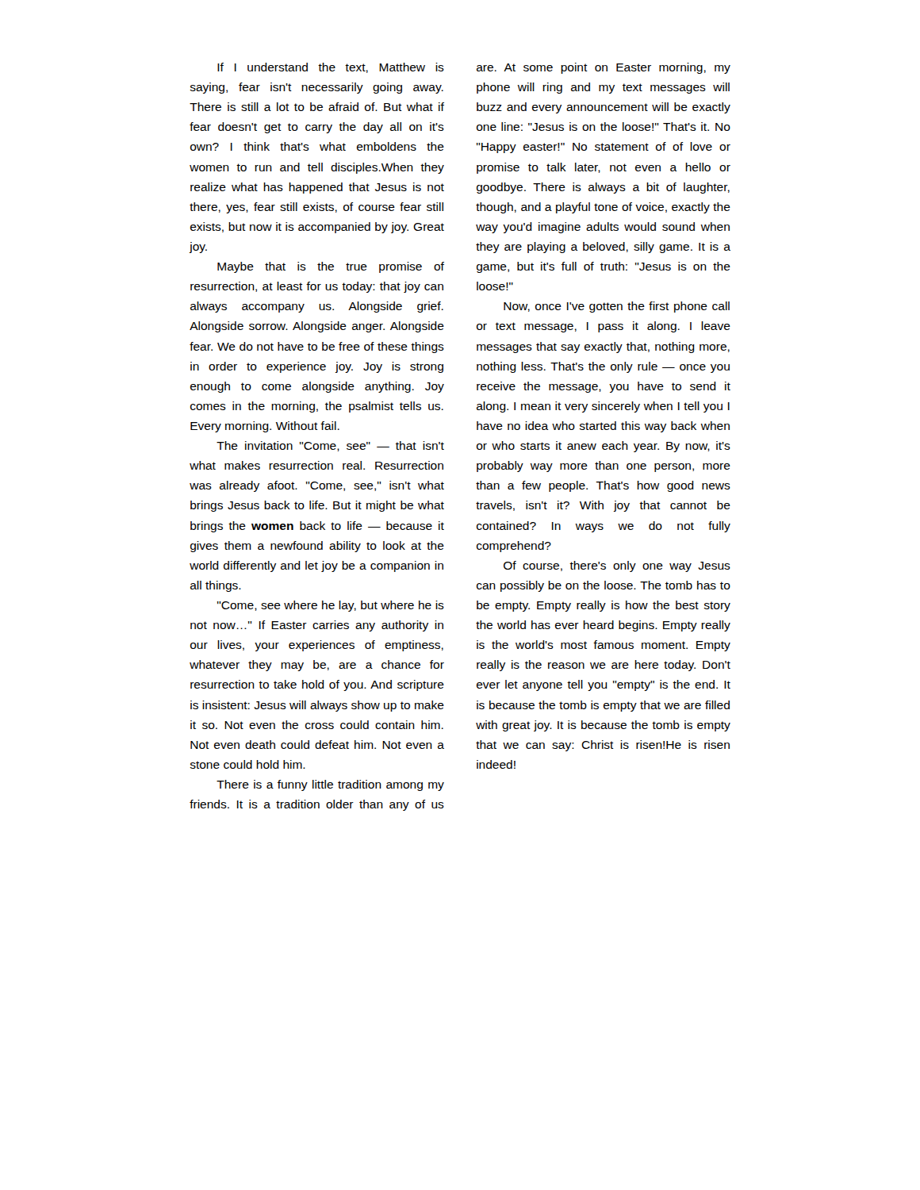If I understand the text, Matthew is saying, fear isn't necessarily going away. There is still a lot to be afraid of. But what if fear doesn't get to carry the day all on it's own? I think that's what emboldens the women to run and tell disciples.When they realize what has happened that Jesus is not there, yes, fear still exists, of course fear still exists, but now it is accompanied by joy. Great joy.
Maybe that is the true promise of resurrection, at least for us today: that joy can always accompany us. Alongside grief. Alongside sorrow. Alongside anger. Alongside fear. We do not have to be free of these things in order to experience joy. Joy is strong enough to come alongside anything. Joy comes in the morning, the psalmist tells us. Every morning. Without fail.
The invitation "Come, see" — that isn't what makes resurrection real. Resurrection was already afoot. "Come, see," isn't what brings Jesus back to life. But it might be what brings the women back to life — because it gives them a newfound ability to look at the world differently and let joy be a companion in all things.
"Come, see where he lay, but where he is not now…" If Easter carries any authority in our lives, your experiences of emptiness, whatever they may be, are a chance for resurrection to take hold of you. And scripture is insistent: Jesus will always show up to make it so. Not even the cross could contain him. Not even death could defeat him. Not even a stone could hold him.
There is a funny little tradition among my friends. It is a tradition older than any of us are. At some point on Easter morning, my phone will ring and my text messages will buzz and every announcement will be exactly one line: "Jesus is on the loose!" That's it. No "Happy easter!" No statement of of love or promise to talk later, not even a hello or goodbye. There is always a bit of laughter, though, and a playful tone of voice, exactly the way you'd imagine adults would sound when they are playing a beloved, silly game. It is a game, but it's full of truth: "Jesus is on the loose!"
Now, once I've gotten the first phone call or text message, I pass it along. I leave messages that say exactly that, nothing more, nothing less. That's the only rule — once you receive the message, you have to send it along. I mean it very sincerely when I tell you I have no idea who started this way back when or who starts it anew each year. By now, it's probably way more than one person, more than a few people. That's how good news travels, isn't it? With joy that cannot be contained? In ways we do not fully comprehend?
Of course, there's only one way Jesus can possibly be on the loose. The tomb has to be empty. Empty really is how the best story the world has ever heard begins. Empty really is the world's most famous moment. Empty really is the reason we are here today. Don't ever let anyone tell you "empty" is the end. It is because the tomb is empty that we are filled with great joy. It is because the tomb is empty that we can say: Christ is risen!He is risen indeed!